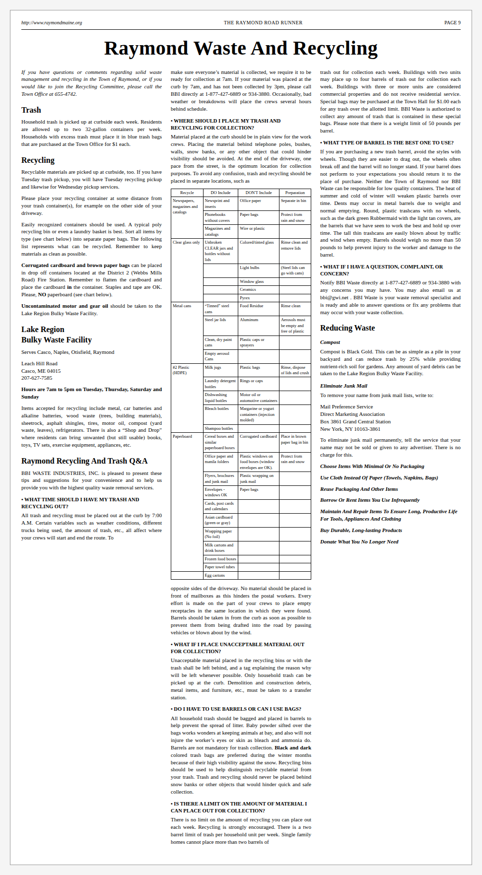http://www.raymondmaine.org THE RAYMOND ROAD RUNNER PAGE 9
Raymond Waste And Recycling
If you have questions or comments regarding solid waste management and recycling in the Town of Raymond, or if you would like to join the Recycling Committee, please call the Town Office at 655-4742.
Trash
Household trash is picked up at curbside each week. Residents are allowed up to two 32-gallon containers per week. Households with excess trash must place it in blue trash bags that are purchased at the Town Office for $1 each.
Recycling
Recyclable materials are picked up at curbside, too. If you have Tuesday trash pickup, you will have Tuesday recycling pickup and likewise for Wednesday pickup services.
Please place your recycling container at some distance from your trash container(s), for example on the other side of your driveway.
Easily recognized containers should be used. A typical poly recycling bin or even a laundry basket is best. Sort all items by type (see chart below) into separate paper bags. The following list represents what can be recycled. Remember to keep materials as clean as possible.
Corrugated cardboard and brown paper bags can be placed in drop off containers located at the District 2 (Webbs Mills Road) Fire Station. Remember to flatten the cardboard and place the cardboard in the container. Staples and tape are OK. Please, NO paperboard (see chart below).
Uncontaminated motor and gear oil should be taken to the Lake Region Bulky Waste Facility.
Lake Region
Bulky Waste Facility
Serves Casco, Naples, Otisfield, Raymond
Leach Hill Road
Casco, ME 04015
207-627-7585
Hours are 7am to 5pm on Tuesday, Thursday, Saturday and Sunday
Items accepted for recycling include metal, car batteries and alkaline batteries, wood waste (trees, building materials), sheetrock, asphalt shingles, tires, motor oil, compost (yard waste, leaves), refrigerators. There is also a “Shop and Drop” where residents can bring unwanted (but still usable) books, toys, TV sets, exercise equipment, appliances, etc.
Raymond Recycling And Trash Q&A
BBI WASTE INDUSTRIES, INC. is pleased to present these tips and suggestions for your convenience and to help us provide you with the highest quality waste removal services.
• WHAT TIME SHOULD I HAVE MY TRASH AND RECYCLING OUT?
All trash and recycling must be placed out at the curb by 7:00 A.M. Certain variables such as weather conditions, different trucks being used, the amount of trash, etc., all affect where your crews will start and end the route. To
make sure everyone’s material is collected, we require it to be ready for collection at 7am. If your material was placed at the curb by 7am, and has not been collected by 3pm, please call BBI directly at 1-877-427-6889 or 934-3880. Occasionally, bad weather or breakdowns will place the crews several hours behind schedule.
• WHERE SHOULD I PLACE MY TRASH AND RECYCLING FOR COLLECTION?
Material placed at the curb should be in plain view for the work crews. Placing the material behind telephone poles, bushes, walls, snow banks, or any other object that could hinder visibility should be avoided. At the end of the driveway, one pace from the street, is the optimum location for collection purposes. To avoid any confusion, trash and recycling should be placed in separate locations, such as
| Recycle | DO Include | DON'T Include | Preparation |
| --- | --- | --- | --- |
| Newspapers, magazines and catalogs | Newsprint and inserts | Office paper | Separate in bin |
| Phonebooks without covers | Paper bags | Protect from rain and snow |
| Magazines and catalogs | Wire or plastic | |
| Clear glass only | Unbroken CLEAR jars and bottles without lids | Colored/tinted glass | Rinse clean and remove lids |
| | Light bulbs | (Steel lids can go with cans) |
| | Window glass | |
| | Ceramics | |
| | Pyrex | |
| Metal cans | “Tinned” steel cans | Food Residue | Rinse clean |
| Steel jar lids | Aluminum | Aerosols must be empty and free of plastic |
| Clean, dry paint cans | Plastic caps or sprayers | |
| Empty aerosol Cans | | |
| #2 Plastic (HDPE) | Milk jugs | Plastic bags | Rinse, dispose of lids and crush |
| Laundry detergent bottles | Rings or caps | |
| Dishwashing liquid bottles | Motor oil or automotive containers | |
| Bleach bottles | Margarine or yogurt containers (injection molded) | |
| Shampoo bottles | | |
| Paperboard | Cereal boxes and similar paperboard boxes | Corrugated cardboard | Place in brown paper bag in bin |
| Office paper and manila folders | Plastic windows on food boxes (window envelopes are OK). | Protect from rain and snow |
| Flyers, brochures and junk mail | Plastic wrapping on junk mail | |
| Envelopes - windows OK | Paper bags | |
| Cards, post cards and calendars | | |
| Asian cardboard (green or gray) | | |
| Wrapping paper (No foil) | | |
| Milk cartons and drink boxes | | |
| Frozen food boxes | | |
| Paper towel tubes | | |
| | Egg cartons | | |
opposite sides of the driveway. No material should be placed in front of mailboxes as this hinders the postal workers. Every effort is made on the part of your crews to place empty receptacles in the same location in which they were found. Barrels should be taken in from the curb as soon as possible to prevent them from being drafted into the road by passing vehicles or blown about by the wind.
• WHAT IF I PLACE UNACCEPTABLE MATERIAL OUT FOR COLLECTION?
Unacceptable material placed in the recycling bins or with the trash shall be left behind, and a tag explaining the reason why will be left whenever possible. Only household trash can be picked up at the curb. Demolition and construction debris, metal items, and furniture, etc., must be taken to a transfer station.
• DO I HAVE TO USE BARRELS OR CAN I USE BAGS?
All household trash should be bagged and placed in barrels to help prevent the spread of litter. Baby powder sifted over the bags works wonders at keeping animals at bay, and also will not injure the worker’s eyes or skin as bleach and ammonia do. Barrels are not mandatory for trash collection. Black and dark colored trash bags are preferred during the winter months because of their high visibility against the snow. Recycling bins should be used to help distinguish recyclable material from your trash. Trash and recycling should never be placed behind snow banks or other objects that would hinder quick and safe collection.
• IS THERE A LIMIT ON THE AMOUNT OF MATERIAL I CAN PLACE OUT FOR COLLECTION?
There is no limit on the amount of recycling you can place out each week. Recycling is strongly encouraged. There is a two barrel limit of trash per household unit per week. Single family homes cannot place more than two barrels of
trash out for collection each week. Buildings with two units may place up to four barrels of trash out for collection each week. Buildings with three or more units are considered commercial properties and do not receive residential service. Special bags may be purchased at the Town Hall for $1.00 each for any trash over the allotted limit. BBI Waste is authorized to collect any amount of trash that is contained in these special bags. Please note that there is a weight limit of 50 pounds per barrel.
• WHAT TYPE OF BARREL IS THE BEST ONE TO USE?
If you are purchasing a new trash barrel, avoid the styles with wheels. Though they are easier to drag out, the wheels often break off and the barrel will no longer stand. If your barrel does not perform to your expectations you should return it to the place of purchase. Neither the Town of Raymond nor BBI Waste can be responsible for low quality containers. The heat of summer and cold of winter will weaken plastic barrels over time. Dents may occur in metal barrels due to weight and normal emptying. Round, plastic trashcans with no wheels, such as the dark green Rubbermaid with the light tan covers, are the barrels that we have seen to work the best and hold up over time. The tall thin trashcans are easily blown about by traffic and wind when empty. Barrels should weigh no more than 50 pounds to help prevent injury to the worker and damage to the barrel.
• WHAT IF I HAVE A QUESTION, COMPLAINT, OR CONCERN?
Notify BBI Waste directly at 1-877-427-6889 or 934-3880 with any concerns you may have. You may also email us at bbi@gwi.net . BBI Waste is your waste removal specialist and is ready and able to answer questions or fix any problems that may occur with your waste collection.
Reducing Waste
Compost
Compost is Black Gold. This can be as simple as a pile in your backyard and can reduce trash by 25% while providing nutrient-rich soil for gardens. Any amount of yard debris can be taken to the Lake Region Bulky Waste Facility.
Eliminate Junk Mail
To remove your name from junk mail lists, write to:
Mail Preference Service
Direct Marketing Association
Box 3861 Grand Central Station
New York, NY 10163-3861
To eliminate junk mail permanently, tell the service that your name may not be sold or given to any advertiser. There is no charge for this.
Choose Items With Minimal Or No Packaging
Use Cloth Instead Of Paper (Towels, Napkins, Bags)
Reuse Packaging And Other Items
Borrow Or Rent Items You Use Infrequently
Maintain And Repair Items To Ensure Long, Productive Life For Tools, Appliances And Clothing
Buy Durable, Long-lasting Products
Donate What You No Longer Need